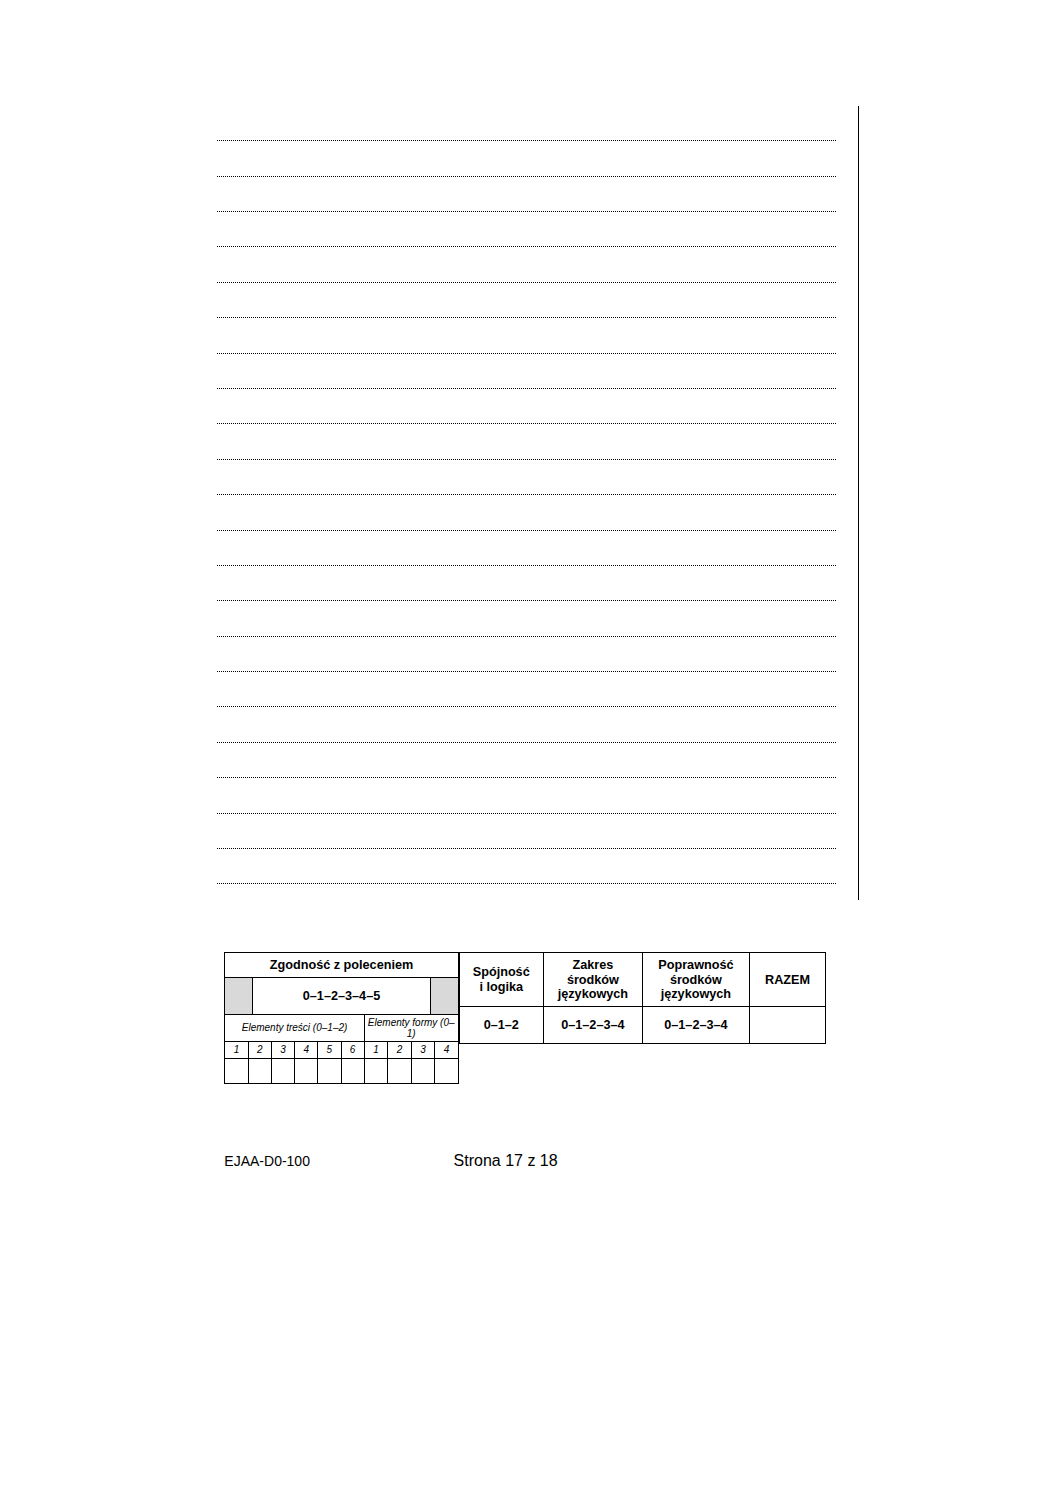| Zgodność z poleceniem |
| --- |
| | 0–1–2–3–4–5 | |
| Elementy treści (0–1–2) | Elementy formy (0–1) |
| 1 | 2 | 3 | 4 | 5 | 6 | 1 | 2 | 3 | 4 |
| Spójność i logika | Zakres środków językowych | Poprawność środków językowych | RAZEM |
| --- | --- | --- | --- |
| 0–1–2 | 0–1–2–3–4 | 0–1–2–3–4 | |
EJAA-D0-100 Strona 17 z 18